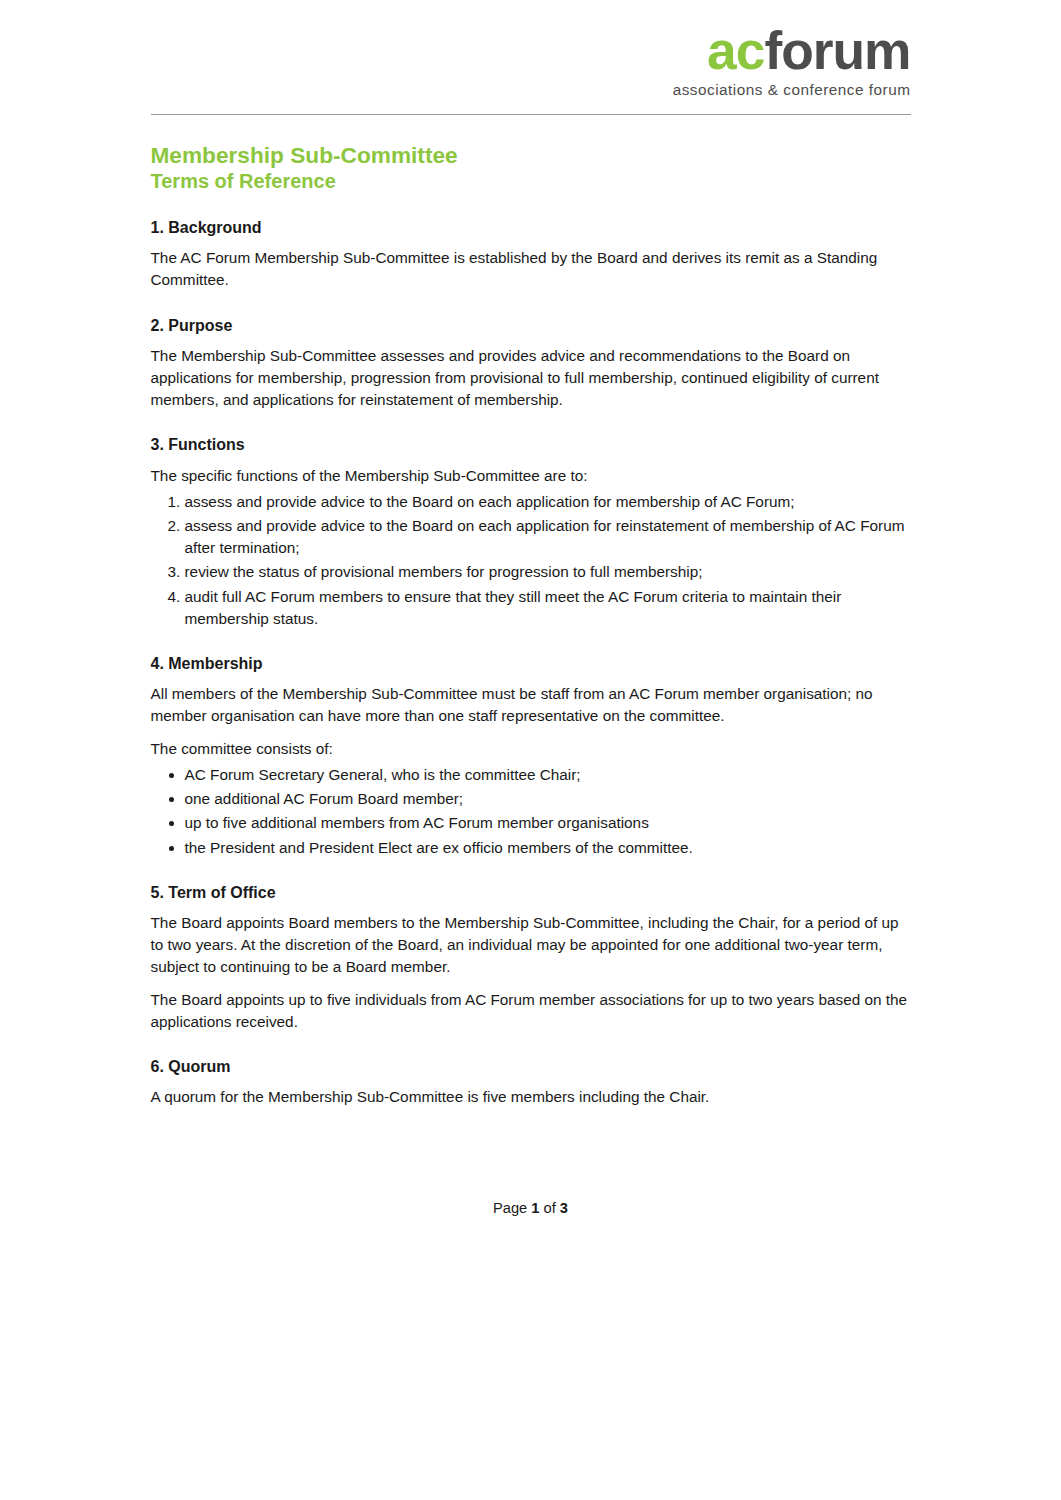ac forum
associations & conference forum
Membership Sub-Committee Terms of Reference
1. Background
The AC Forum Membership Sub-Committee is established by the Board and derives its remit as a Standing Committee.
2. Purpose
The Membership Sub-Committee assesses and provides advice and recommendations to the Board on applications for membership, progression from provisional to full membership, continued eligibility of current members, and applications for reinstatement of membership.
3. Functions
The specific functions of the Membership Sub-Committee are to:
assess and provide advice to the Board on each application for membership of AC Forum;
assess and provide advice to the Board on each application for reinstatement of membership of AC Forum after termination;
review the status of provisional members for progression to full membership;
audit full AC Forum members to ensure that they still meet the AC Forum criteria to maintain their membership status.
4. Membership
All members of the Membership Sub-Committee must be staff from an AC Forum member organisation; no member organisation can have more than one staff representative on the committee.
The committee consists of:
AC Forum Secretary General, who is the committee Chair;
one additional AC Forum Board member;
up to five additional members from AC Forum member organisations
the President and President Elect are ex officio members of the committee.
5. Term of Office
The Board appoints Board members to the Membership Sub-Committee, including the Chair, for a period of up to two years. At the discretion of the Board, an individual may be appointed for one additional two-year term, subject to continuing to be a Board member.
The Board appoints up to five individuals from AC Forum member associations for up to two years based on the applications received.
6. Quorum
A quorum for the Membership Sub-Committee is five members including the Chair.
Page 1 of 3